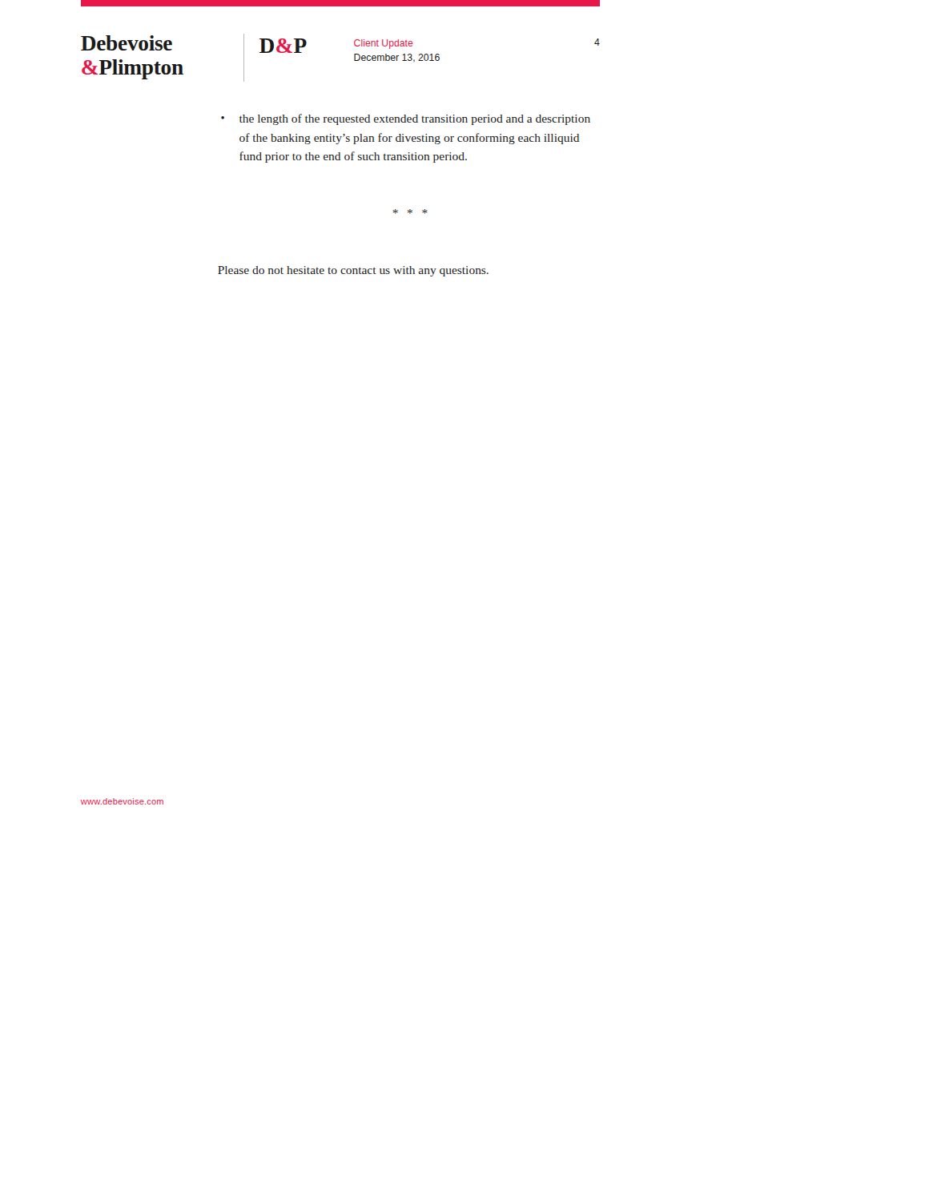Debevoise
&Plimpton
D&P
Client Update
December 13, 2016
4
the length of the requested extended transition period and a description of the banking entity’s plan for divesting or conforming each illiquid fund prior to the end of such transition period.
* * *
Please do not hesitate to contact us with any questions.
www.debevoise.com